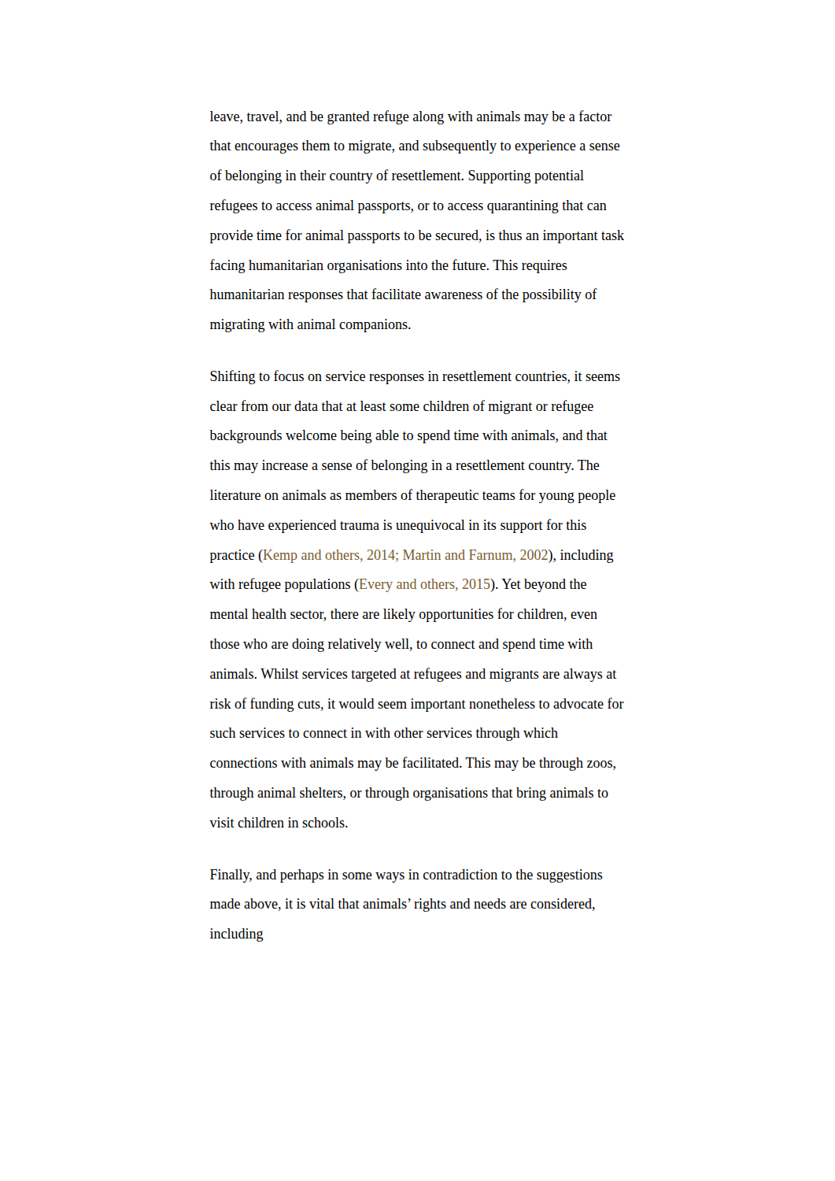leave, travel, and be granted refuge along with animals may be a factor that encourages them to migrate, and subsequently to experience a sense of belonging in their country of resettlement. Supporting potential refugees to access animal passports, or to access quarantining that can provide time for animal passports to be secured, is thus an important task facing humanitarian organisations into the future. This requires humanitarian responses that facilitate awareness of the possibility of migrating with animal companions.
Shifting to focus on service responses in resettlement countries, it seems clear from our data that at least some children of migrant or refugee backgrounds welcome being able to spend time with animals, and that this may increase a sense of belonging in a resettlement country. The literature on animals as members of therapeutic teams for young people who have experienced trauma is unequivocal in its support for this practice (Kemp and others, 2014; Martin and Farnum, 2002), including with refugee populations (Every and others, 2015). Yet beyond the mental health sector, there are likely opportunities for children, even those who are doing relatively well, to connect and spend time with animals. Whilst services targeted at refugees and migrants are always at risk of funding cuts, it would seem important nonetheless to advocate for such services to connect in with other services through which connections with animals may be facilitated. This may be through zoos, through animal shelters, or through organisations that bring animals to visit children in schools.
Finally, and perhaps in some ways in contradiction to the suggestions made above, it is vital that animals’ rights and needs are considered, including